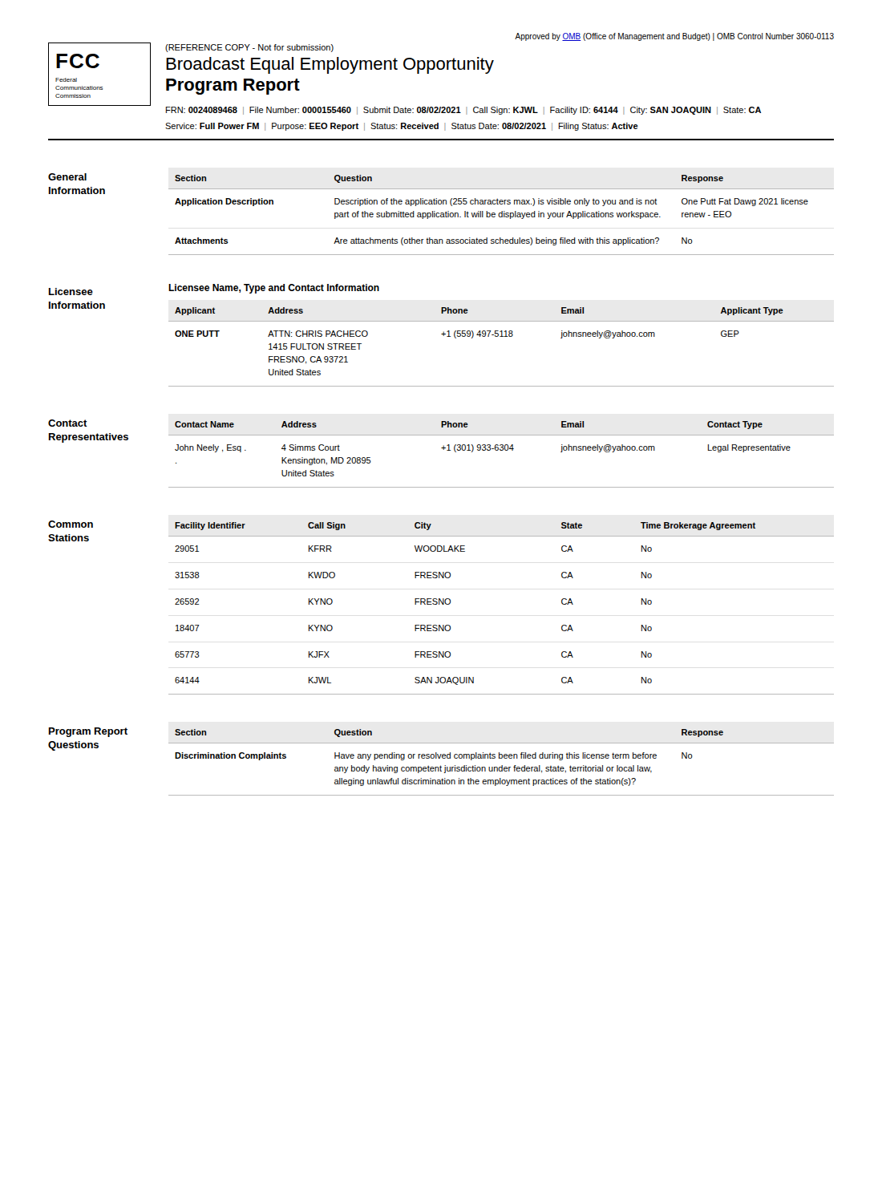Approved by OMB (Office of Management and Budget) | OMB Control Number 3060-0113
FCC Federal
Communications
Commission
(REFERENCE COPY - Not for submission)
Broadcast Equal Employment Opportunity
Program Report
FRN: 0024089468|File Number: 0000155460|Submit Date: 08/02/2021|Call Sign: KJWL|Facility ID: 64144|City: SAN JOAQUIN|State: CA
Service: Full Power FM|Purpose: EEO Report|Status: Received|Status Date: 08/02/2021|Filing Status: Active
General
Information
| Section | Question | Response |
| --- | --- | --- |
| Application Description | Description of the application (255 characters max.) is visible only to you and is not part of the submitted application. It will be displayed in your Applications workspace. | One Putt Fat Dawg 2021 license renew - EEO |
| Attachments | Are attachments (other than associated schedules) being filed with this application? | No |
Licensee
Information
Licensee Name, Type and Contact Information
| Applicant | Address | Phone | Email | Applicant Type |
| --- | --- | --- | --- | --- |
| ONE PUTT | ATTN: CHRIS PACHECO 1415 FULTON STREET FRESNO, CA 93721 United States | +1 (559) 497-5118 | johnsneely@yahoo.com | GEP |
Contact
Representatives
| Contact Name | Address | Phone | Email | Contact Type |
| --- | --- | --- | --- | --- |
| John Neely , Esq . . | 4 Simms Court Kensington, MD 20895 United States | +1 (301) 933-6304 | johnsneely@yahoo.com | Legal Representative |
Common
Stations
| Facility Identifier | Call Sign | City | State | Time Brokerage Agreement |
| --- | --- | --- | --- | --- |
| 29051 | KFRR | WOODLAKE | CA | No |
| 31538 | KWDO | FRESNO | CA | No |
| 26592 | KYNO | FRESNO | CA | No |
| 18407 | KYNO | FRESNO | CA | No |
| 65773 | KJFX | FRESNO | CA | No |
| 64144 | KJWL | SAN JOAQUIN | CA | No |
Program Report
Questions
| Section | Question | Response |
| --- | --- | --- |
| Discrimination Complaints | Have any pending or resolved complaints been filed during this license term before any body having competent jurisdiction under federal, state, territorial or local law, alleging unlawful discrimination in the employment practices of the station(s)? | No |